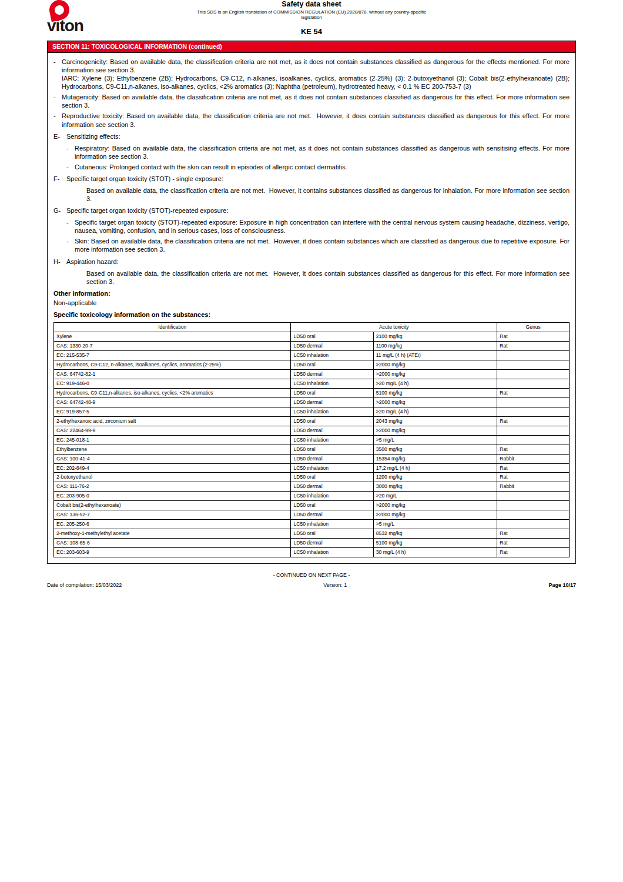viton
Safety data sheet
This SDS is an English translation of COMMISSION REGULATION (EU) 2020/878, without any country-specific
legislation
KE 54
SECTION 11: TOXICOLOGICAL INFORMATION (continued)
Carcinogenicity: Based on available data, the classification criteria are not met, as it does not contain substances classified as dangerous for the effects mentioned. For more information see section 3.
IARC: Xylene (3); Ethylbenzene (2B); Hydrocarbons, C9-C12, n-alkanes, isoalkanes, cyclics, aromatics (2-25%) (3); 2-butoxyethanol (3); Cobalt bis(2-ethylhexanoate) (2B); Hydrocarbons, C9-C11,n-alkanes, iso-alkanes, cyclics, <2% aromatics (3); Naphtha (petroleum), hydrotreated heavy, < 0.1 % EC 200-753-7 (3)
Mutagenicity: Based on available data, the classification criteria are not met, as it does not contain substances classified as dangerous for this effect. For more information see section 3.
Reproductive toxicity: Based on available data, the classification criteria are not met. However, it does contain substances classified as dangerous for this effect. For more information see section 3.
E- Sensitizing effects:
Respiratory: Based on available data, the classification criteria are not met, as it does not contain substances classified as dangerous with sensitising effects. For more information see section 3.
Cutaneous: Prolonged contact with the skin can result in episodes of allergic contact dermatitis.
F- Specific target organ toxicity (STOT) - single exposure:
Based on available data, the classification criteria are not met. However, it contains substances classified as dangerous for inhalation. For more information see section 3.
G- Specific target organ toxicity (STOT)-repeated exposure:
Specific target organ toxicity (STOT)-repeated exposure: Exposure in high concentration can interfere with the central nervous system causing headache, dizziness, vertigo, nausea, vomiting, confusion, and in serious cases, loss of consciousness.
Skin: Based on available data, the classification criteria are not met. However, it does contain substances which are classified as dangerous due to repetitive exposure. For more information see section 3.
H- Aspiration hazard:
Based on available data, the classification criteria are not met. However, it does contain substances classified as dangerous for this effect. For more information see section 3.
Other information:
Non-applicable
Specific toxicology information on the substances:
| Identification | Acute toxicity | Genus |
| --- | --- | --- |
| Xylene | LD50 oral | 2100 mg/kg | Rat |
| CAS: 1330-20-7 | LD50 dermal | 1100 mg/kg | Rat |
| EC: 215-535-7 | LC50 inhalation | 11 mg/L (4 h) (ATEi) | |
| Hydrocarbons, C9-C12, n-alkanes, isoalkanes, cyclics, aromatics (2-25%) | LD50 oral | >2000 mg/kg | |
| CAS: 64742-82-1 | LD50 dermal | >2000 mg/kg | |
| EC: 919-446-0 | LC50 inhalation | >20 mg/L (4 h) | |
| Hydrocarbons, C9-C11,n-alkanes, iso-alkanes, cyclics, <2% aromatics | LD50 oral | 5100 mg/kg | Rat |
| CAS: 64742-48-9 | LD50 dermal | >2000 mg/kg | |
| EC: 919-857-5 | LC50 inhalation | >20 mg/L (4 h) | |
| 2-ethylhexanoic acid, zirconium salt | LD50 oral | 2043 mg/kg | Rat |
| CAS: 22464-99-9 | LD50 dermal | >2000 mg/kg | |
| EC: 245-018-1 | LC50 inhalation | >5 mg/L | |
| Ethylbenzene | LD50 oral | 3500 mg/kg | Rat |
| CAS: 100-41-4 | LD50 dermal | 15354 mg/kg | Rabbit |
| EC: 202-849-4 | LC50 inhalation | 17,2 mg/L (4 h) | Rat |
| 2-butoxyethanol | LD50 oral | 1200 mg/kg | Rat |
| CAS: 111-76-2 | LD50 dermal | 3000 mg/kg | Rabbit |
| EC: 203-905-0 | LC50 inhalation | >20 mg/L | |
| Cobalt bis(2-ethylhexanoate) | LD50 oral | >2000 mg/kg | |
| CAS: 136-52-7 | LD50 dermal | >2000 mg/kg | |
| EC: 205-250-6 | LC50 inhalation | >5 mg/L | |
| 2-methoxy-1-methylethyl acetate | LD50 oral | 8532 mg/kg | Rat |
| CAS: 108-65-6 | LD50 dermal | 5100 mg/kg | Rat |
| EC: 203-603-9 | LC50 inhalation | 30 mg/L (4 h) | Rat |
- CONTINUED ON NEXT PAGE -
Date of compilation: 15/03/2022
Version: 1
Page 10/17